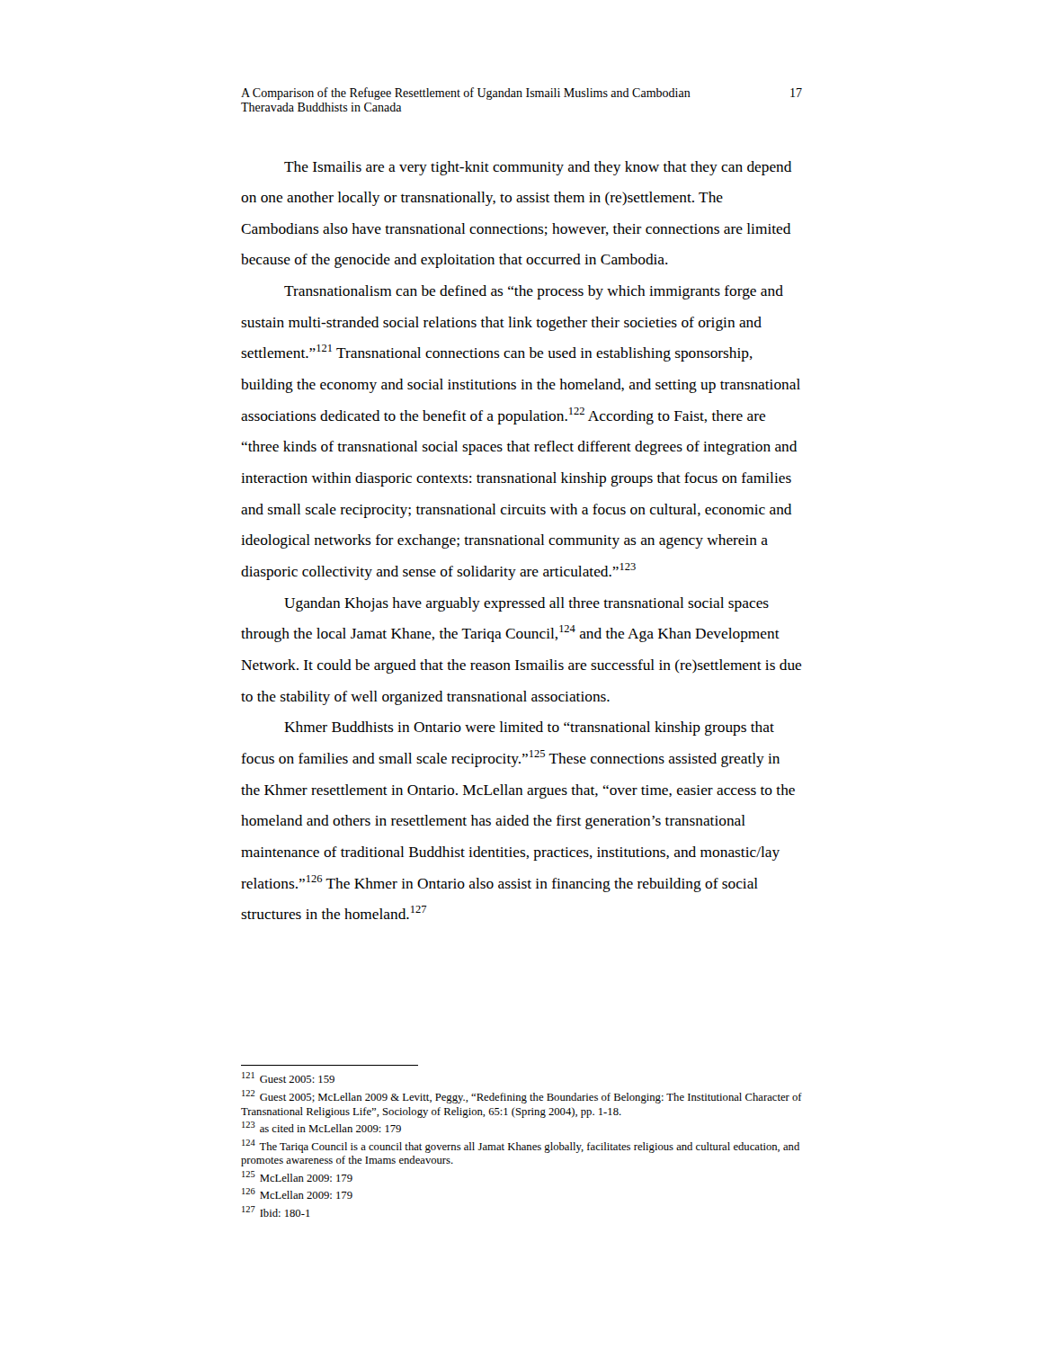A Comparison of the Refugee Resettlement of Ugandan Ismaili Muslims and Cambodian Theravada Buddhists in Canada 17
The Ismailis are a very tight-knit community and they know that they can depend on one another locally or transnationally, to assist them in (re)settlement. The Cambodians also have transnational connections; however, their connections are limited because of the genocide and exploitation that occurred in Cambodia.
Transnationalism can be defined as “the process by which immigrants forge and sustain multi-stranded social relations that link together their societies of origin and settlement.”121 Transnational connections can be used in establishing sponsorship, building the economy and social institutions in the homeland, and setting up transnational associations dedicated to the benefit of a population.122 According to Faist, there are “three kinds of transnational social spaces that reflect different degrees of integration and interaction within diasporic contexts: transnational kinship groups that focus on families and small scale reciprocity; transnational circuits with a focus on cultural, economic and ideological networks for exchange; transnational community as an agency wherein a diasporic collectivity and sense of solidarity are articulated.”123
Ugandan Khojas have arguably expressed all three transnational social spaces through the local Jamat Khane, the Tariqa Council,124 and the Aga Khan Development Network. It could be argued that the reason Ismailis are successful in (re)settlement is due to the stability of well organized transnational associations.
Khmer Buddhists in Ontario were limited to “transnational kinship groups that focus on families and small scale reciprocity.”125 These connections assisted greatly in the Khmer resettlement in Ontario. McLellan argues that, “over time, easier access to the homeland and others in resettlement has aided the first generation’s transnational maintenance of traditional Buddhist identities, practices, institutions, and monastic/lay relations.”126 The Khmer in Ontario also assist in financing the rebuilding of social structures in the homeland.127
121 Guest 2005: 159
122 Guest 2005; McLellan 2009 & Levitt, Peggy., “Redefining the Boundaries of Belonging: The Institutional Character of Transnational Religious Life”, Sociology of Religion, 65:1 (Spring 2004), pp. 1-18.
123 as cited in McLellan 2009: 179
124 The Tariqa Council is a council that governs all Jamat Khanes globally, facilitates religious and cultural education, and promotes awareness of the Imams endeavours.
125 McLellan 2009: 179
126 McLellan 2009: 179
127 Ibid: 180-1